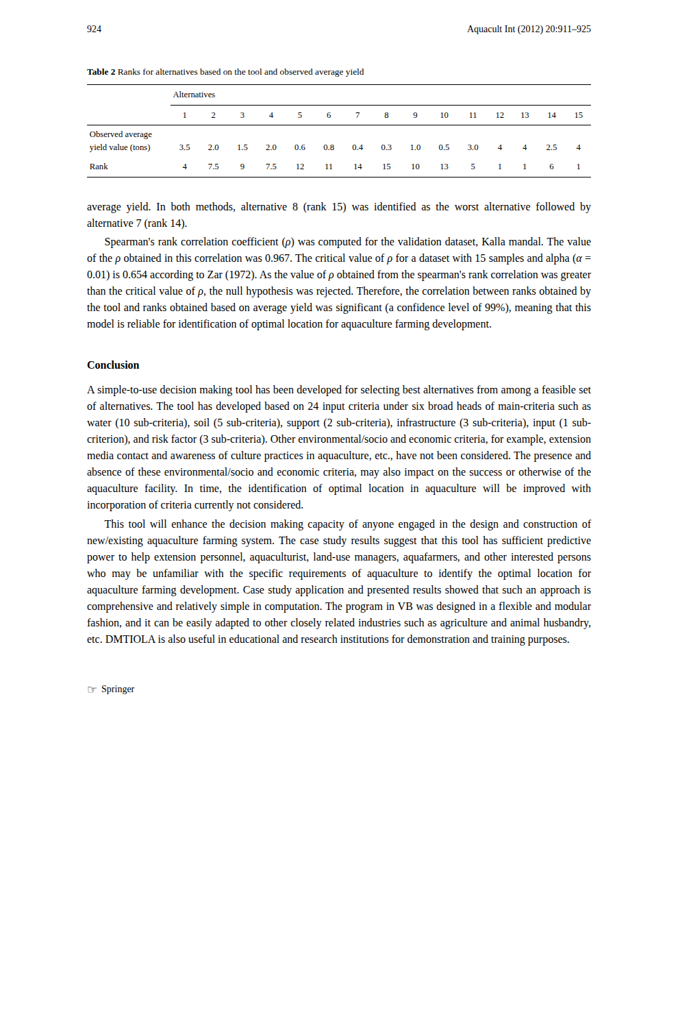924 Aquacult Int (2012) 20:911–925
Table 2 Ranks for alternatives based on the tool and observed average yield
| | Alternatives |
| --- | --- |
| | 1 | 2 | 3 | 4 | 5 | 6 | 7 | 8 | 9 | 10 | 11 | 12 | 13 | 14 | 15 |
| Observed average yield value (tons) | 3.5 | 2.0 | 1.5 | 2.0 | 0.6 | 0.8 | 0.4 | 0.3 | 1.0 | 0.5 | 3.0 | 4 | 4 | 2.5 | 4 |
| Rank | 4 | 7.5 | 9 | 7.5 | 12 | 11 | 14 | 15 | 10 | 13 | 5 | 1 | 1 | 6 | 1 |
average yield. In both methods, alternative 8 (rank 15) was identified as the worst alternative followed by alternative 7 (rank 14).
Spearman's rank correlation coefficient (ρ) was computed for the validation dataset, Kalla mandal. The value of the ρ obtained in this correlation was 0.967. The critical value of ρ for a dataset with 15 samples and alpha (α = 0.01) is 0.654 according to Zar (1972). As the value of ρ obtained from the spearman's rank correlation was greater than the critical value of ρ, the null hypothesis was rejected. Therefore, the correlation between ranks obtained by the tool and ranks obtained based on average yield was significant (a confidence level of 99%), meaning that this model is reliable for identification of optimal location for aquaculture farming development.
Conclusion
A simple-to-use decision making tool has been developed for selecting best alternatives from among a feasible set of alternatives. The tool has developed based on 24 input criteria under six broad heads of main-criteria such as water (10 sub-criteria), soil (5 sub-criteria), support (2 sub-criteria), infrastructure (3 sub-criteria), input (1 sub-criterion), and risk factor (3 sub-criteria). Other environmental/socio and economic criteria, for example, extension media contact and awareness of culture practices in aquaculture, etc., have not been considered. The presence and absence of these environmental/socio and economic criteria, may also impact on the success or otherwise of the aquaculture facility. In time, the identification of optimal location in aquaculture will be improved with incorporation of criteria currently not considered.
This tool will enhance the decision making capacity of anyone engaged in the design and construction of new/existing aquaculture farming system. The case study results suggest that this tool has sufficient predictive power to help extension personnel, aquaculturist, land-use managers, aquafarmers, and other interested persons who may be unfamiliar with the specific requirements of aquaculture to identify the optimal location for aquaculture farming development. Case study application and presented results showed that such an approach is comprehensive and relatively simple in computation. The program in VB was designed in a flexible and modular fashion, and it can be easily adapted to other closely related industries such as agriculture and animal husbandry, etc. DMTIOLA is also useful in educational and research institutions for demonstration and training purposes.
☞Springer